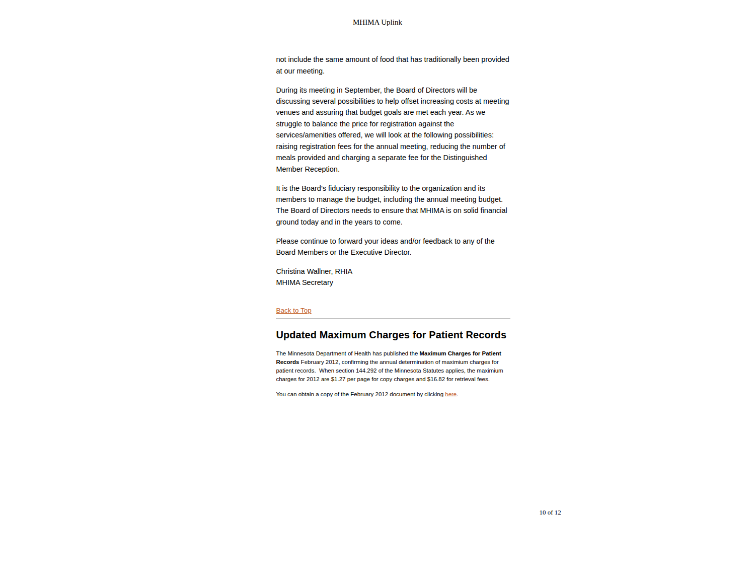MHIMA Uplink
not include the same amount of food that has traditionally been provided at our meeting.
During its meeting in September, the Board of Directors will be discussing several possibilities to help offset increasing costs at meeting venues and assuring that budget goals are met each year. As we struggle to balance the price for registration against the services/amenities offered, we will look at the following possibilities: raising registration fees for the annual meeting, reducing the number of meals provided and charging a separate fee for the Distinguished Member Reception.
It is the Board’s fiduciary responsibility to the organization and its members to manage the budget, including the annual meeting budget. The Board of Directors needs to ensure that MHIMA is on solid financial ground today and in the years to come.
Please continue to forward your ideas and/or feedback to any of the Board Members or the Executive Director.
Christina Wallner, RHIA
MHIMA Secretary
Back to Top
Updated Maximum Charges for Patient Records
The Minnesota Department of Health has published the Maximum Charges for Patient Records February 2012, confirming the annual determination of maximium charges for patient records. When section 144.292 of the Minnesota Statutes applies, the maximium charges for 2012 are $1.27 per page for copy charges and $16.82 for retrieval fees.
You can obtain a copy of the February 2012 document by clicking here.
10 of 12